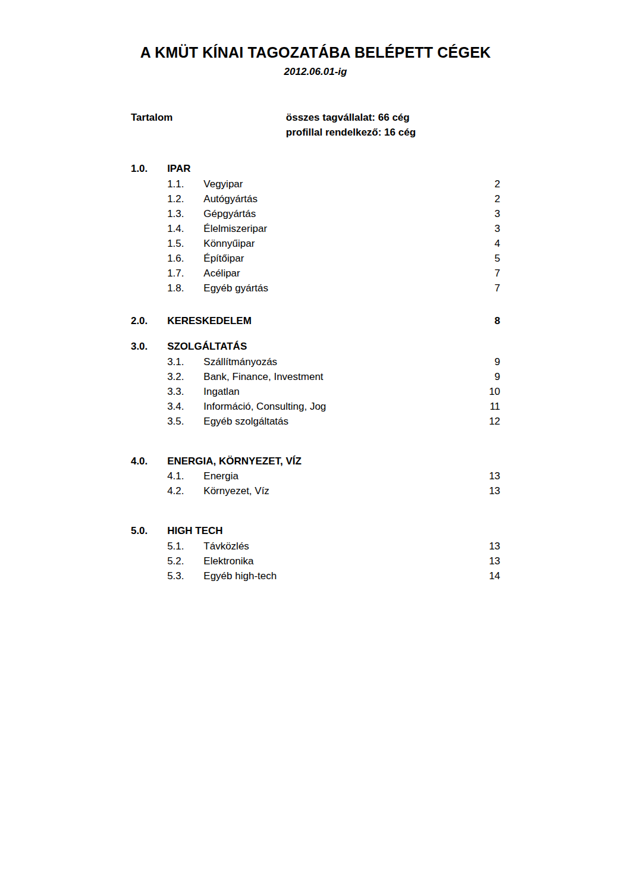A KMÜT KÍNAI TAGOZATÁBA BELÉPETT CÉGEK
2012.06.01-ig
Tartalom
összes tagvállalat: 66 cég
profillal rendelkező: 16 cég
1.0. IPAR
1.1. Vegyipar 2
1.2. Autógyártás 2
1.3. Gépgyártás 3
1.4. Élelmiszeripar 3
1.5. Könnyűipar 4
1.6. Építőipar 5
1.7. Acélipar 7
1.8. Egyéb gyártás 7
2.0. KERESKEDELEM 8
3.0. SZOLGÁLTATÁS
3.1. Szállítmányozás 9
3.2. Bank, Finance, Investment 9
3.3. Ingatlan 10
3.4. Információ, Consulting, Jog 11
3.5. Egyéb szolgáltatás 12
4.0. ENERGIA, KÖRNYEZET, VÍZ
4.1. Energia 13
4.2. Környezet, Víz 13
5.0. HIGH TECH
5.1. Távközlés 13
5.2. Elektronika 13
5.3. Egyéb high-tech 14